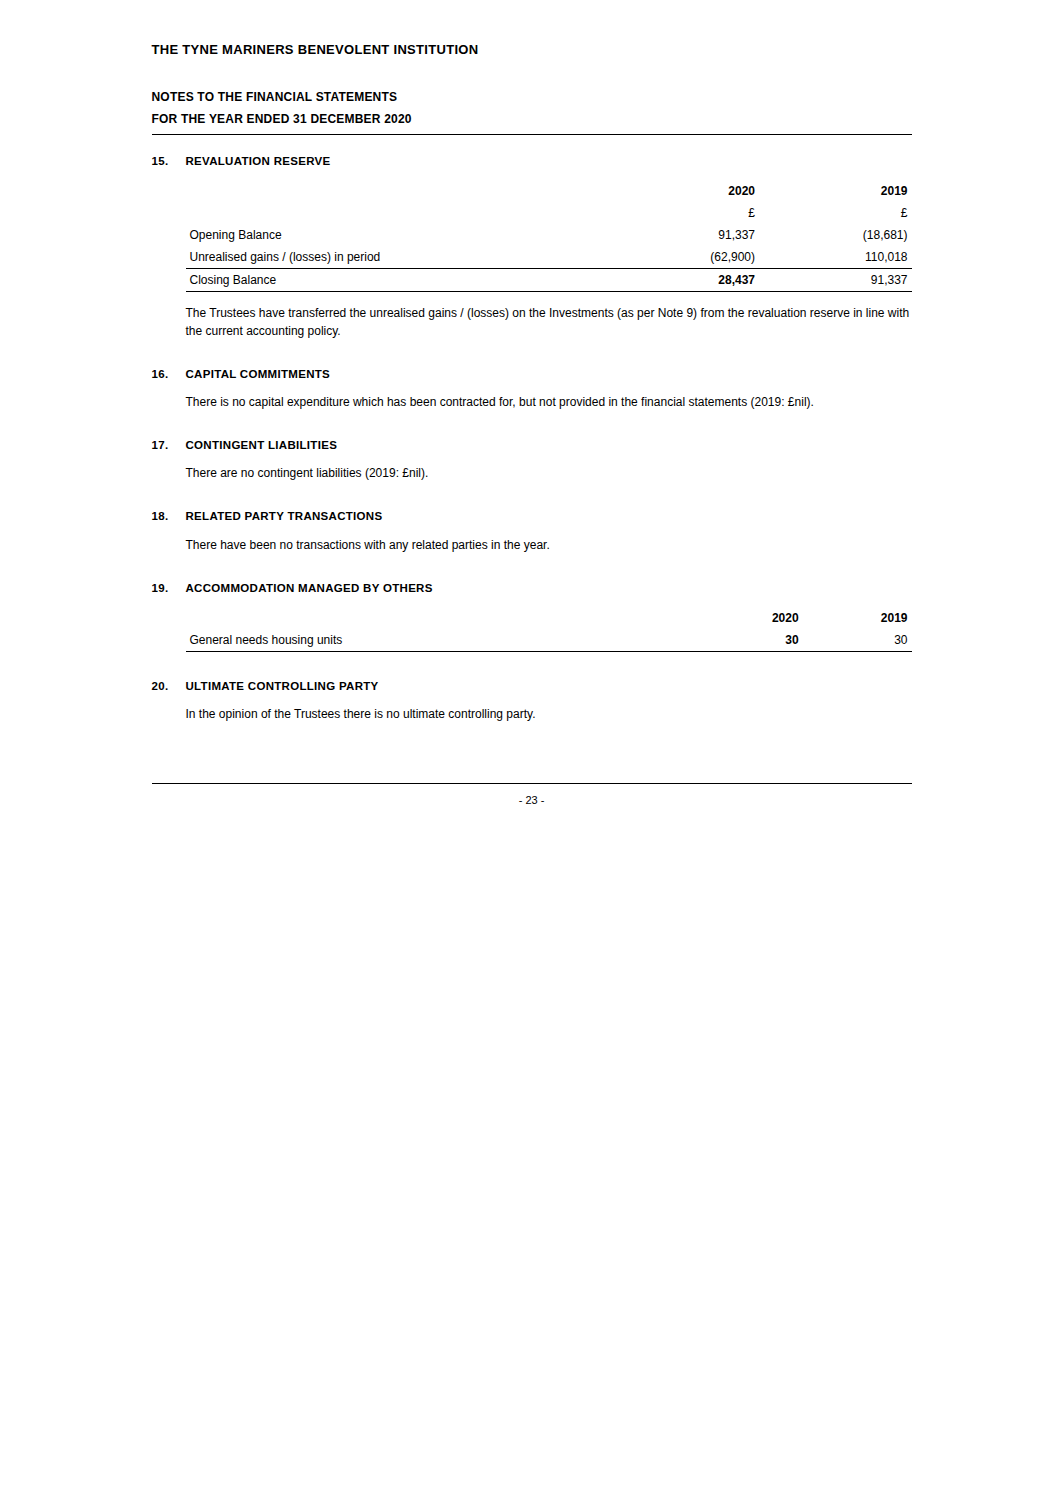THE TYNE MARINERS BENEVOLENT INSTITUTION
NOTES TO THE FINANCIAL STATEMENTS
FOR THE YEAR ENDED 31 DECEMBER 2020
15. REVALUATION RESERVE
| | 2020 | 2019 |
| --- | --- | --- |
| | £ | £ |
| Opening Balance | 91,337 | (18,681) |
| Unrealised gains / (losses) in period | (62,900) | 110,018 |
| Closing Balance | 28,437 | 91,337 |
The Trustees have transferred the unrealised gains / (losses) on the Investments (as per Note 9) from the revaluation reserve in line with the current accounting policy.
16. CAPITAL COMMITMENTS
There is no capital expenditure which has been contracted for, but not provided in the financial statements (2019: £nil).
17. CONTINGENT LIABILITIES
There are no contingent liabilities (2019: £nil).
18. RELATED PARTY TRANSACTIONS
There have been no transactions with any related parties in the year.
19. ACCOMMODATION MANAGED BY OTHERS
| | 2020 | 2019 |
| --- | --- | --- |
| General needs housing units | 30 | 30 |
20. ULTIMATE CONTROLLING PARTY
In the opinion of the Trustees there is no ultimate controlling party.
- 23 -